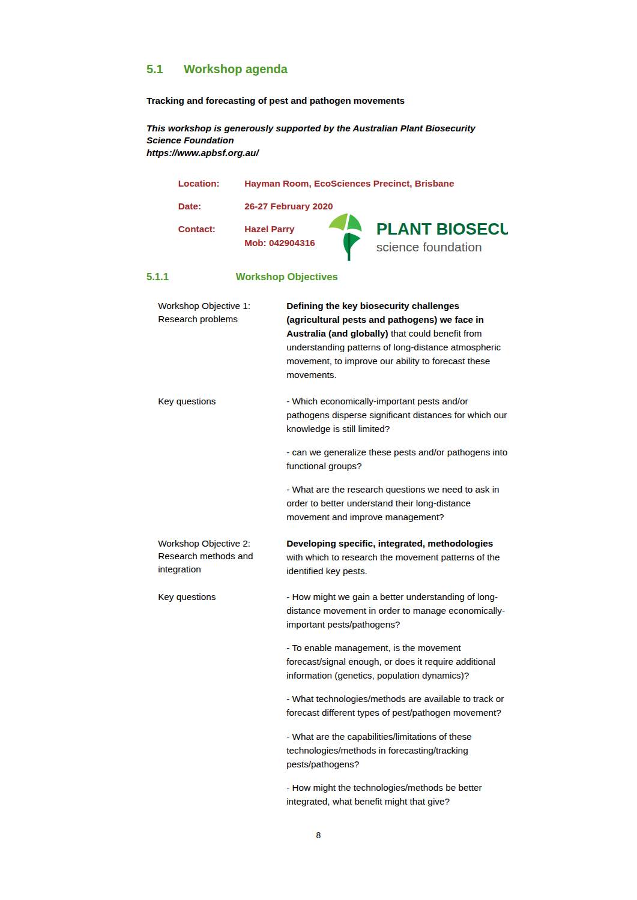5.1 Workshop agenda
Tracking and forecasting of pest and pathogen movements
This workshop is generously supported by the Australian Plant Biosecurity Science Foundation
https://www.apbsf.org.au/
| Location: | Hayman Room, EcoSciences Precinct, Brisbane |
| Date: | 26-27 February 2020 |
| Contact: | Hazel Parry Mob: 042904316 |
5.1.1 Workshop Objectives
| Workshop Objective 1: Research problems | Defining the key biosecurity challenges (agricultural pests and pathogens) we face in Australia (and globally) that could benefit from understanding patterns of long-distance atmospheric movement, to improve our ability to forecast these movements. |
| Key questions | - Which economically-important pests and/or pathogens disperse significant distances for which our knowledge is still limited? - can we generalize these pests and/or pathogens into functional groups? - What are the research questions we need to ask in order to better understand their long-distance movement and improve management? |
| Workshop Objective 2: Research methods and integration | Developing specific, integrated, methodologies with which to research the movement patterns of the identified key pests. |
| Key questions | - How might we gain a better understanding of long-distance movement in order to manage economically-important pests/pathogens? - To enable management, is the movement forecast/signal enough, or does it require additional information (genetics, population dynamics)? - What technologies/methods are available to track or forecast different types of pest/pathogen movement? - What are the capabilities/limitations of these technologies/methods in forecasting/tracking pests/pathogens? - How might the technologies/methods be better integrated, what benefit might that give? |
8